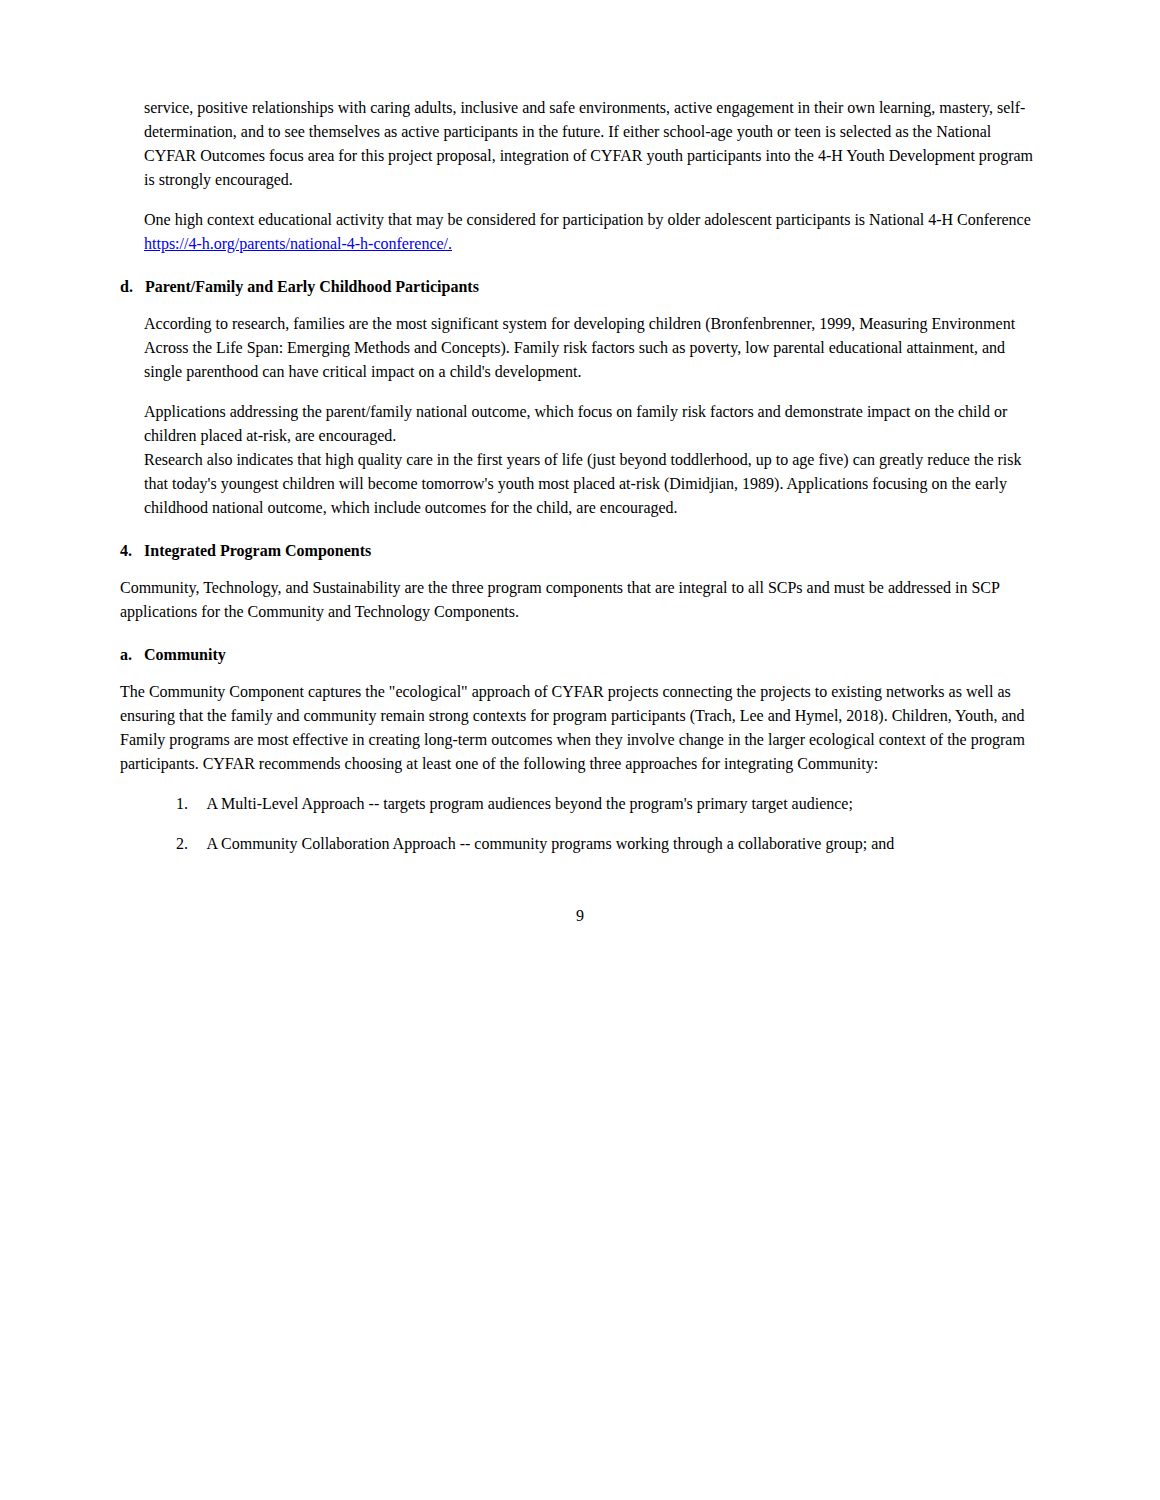service, positive relationships with caring adults, inclusive and safe environments, active engagement in their own learning, mastery, self-determination, and to see themselves as active participants in the future. If either school-age youth or teen is selected as the National CYFAR Outcomes focus area for this project proposal, integration of CYFAR youth participants into the 4-H Youth Development program is strongly encouraged.
One high context educational activity that may be considered for participation by older adolescent participants is National 4-H Conference https://4-h.org/parents/national-4-h-conference/.
d. Parent/Family and Early Childhood Participants
According to research, families are the most significant system for developing children (Bronfenbrenner, 1999, Measuring Environment Across the Life Span: Emerging Methods and Concepts). Family risk factors such as poverty, low parental educational attainment, and single parenthood can have critical impact on a child's development.
Applications addressing the parent/family national outcome, which focus on family risk factors and demonstrate impact on the child or children placed at-risk, are encouraged.
Research also indicates that high quality care in the first years of life (just beyond toddlerhood, up to age five) can greatly reduce the risk that today's youngest children will become tomorrow's youth most placed at-risk (Dimidjian, 1989). Applications focusing on the early childhood national outcome, which include outcomes for the child, are encouraged.
4. Integrated Program Components
Community, Technology, and Sustainability are the three program components that are integral to all SCPs and must be addressed in SCP applications for the Community and Technology Components.
a. Community
The Community Component captures the "ecological" approach of CYFAR projects connecting the projects to existing networks as well as ensuring that the family and community remain strong contexts for program participants (Trach, Lee and Hymel, 2018). Children, Youth, and Family programs are most effective in creating long-term outcomes when they involve change in the larger ecological context of the program participants. CYFAR recommends choosing at least one of the following three approaches for integrating Community:
A Multi-Level Approach -- targets program audiences beyond the program's primary target audience;
A Community Collaboration Approach -- community programs working through a collaborative group; and
9